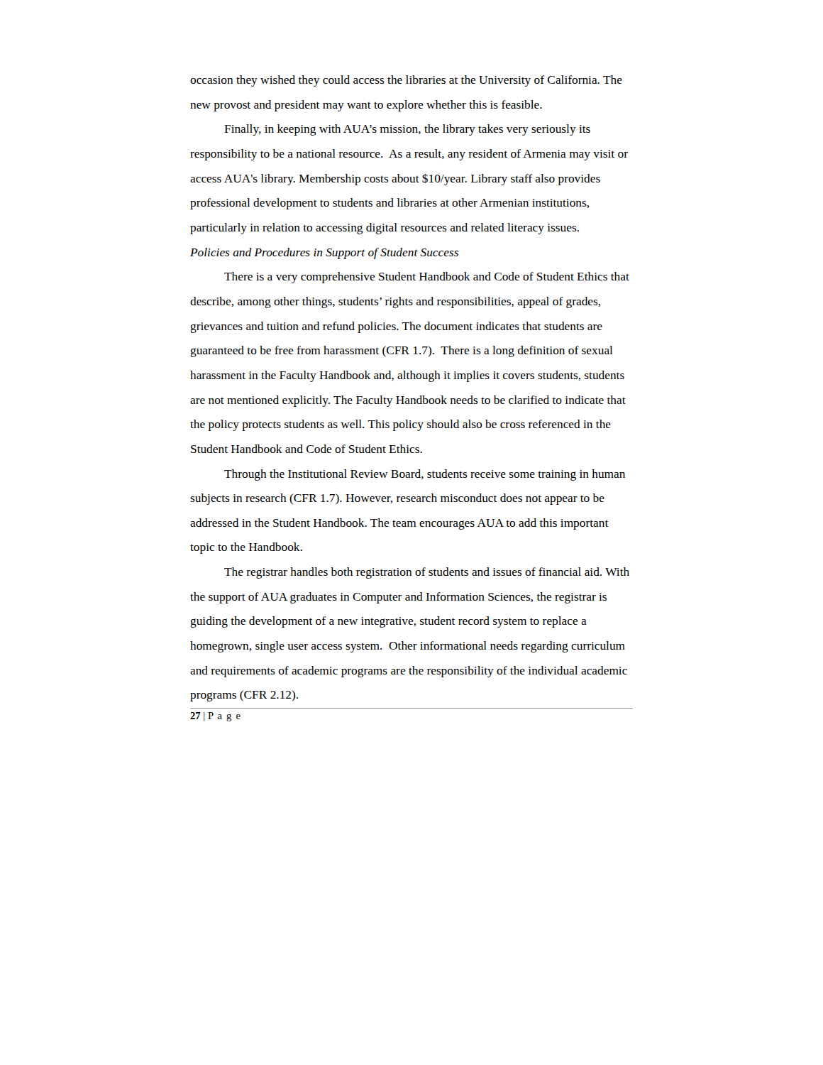occasion they wished they could access the libraries at the University of California. The new provost and president may want to explore whether this is feasible.
Finally, in keeping with AUA’s mission, the library takes very seriously its responsibility to be a national resource. As a result, any resident of Armenia may visit or access AUA's library. Membership costs about $10/year. Library staff also provides professional development to students and libraries at other Armenian institutions, particularly in relation to accessing digital resources and related literacy issues.
Policies and Procedures in Support of Student Success
There is a very comprehensive Student Handbook and Code of Student Ethics that describe, among other things, students’ rights and responsibilities, appeal of grades, grievances and tuition and refund policies. The document indicates that students are guaranteed to be free from harassment (CFR 1.7). There is a long definition of sexual harassment in the Faculty Handbook and, although it implies it covers students, students are not mentioned explicitly. The Faculty Handbook needs to be clarified to indicate that the policy protects students as well. This policy should also be cross referenced in the Student Handbook and Code of Student Ethics.
Through the Institutional Review Board, students receive some training in human subjects in research (CFR 1.7). However, research misconduct does not appear to be addressed in the Student Handbook. The team encourages AUA to add this important topic to the Handbook.
The registrar handles both registration of students and issues of financial aid. With the support of AUA graduates in Computer and Information Sciences, the registrar is guiding the development of a new integrative, student record system to replace a homegrown, single user access system. Other informational needs regarding curriculum and requirements of academic programs are the responsibility of the individual academic programs (CFR 2.12).
27|P a g e